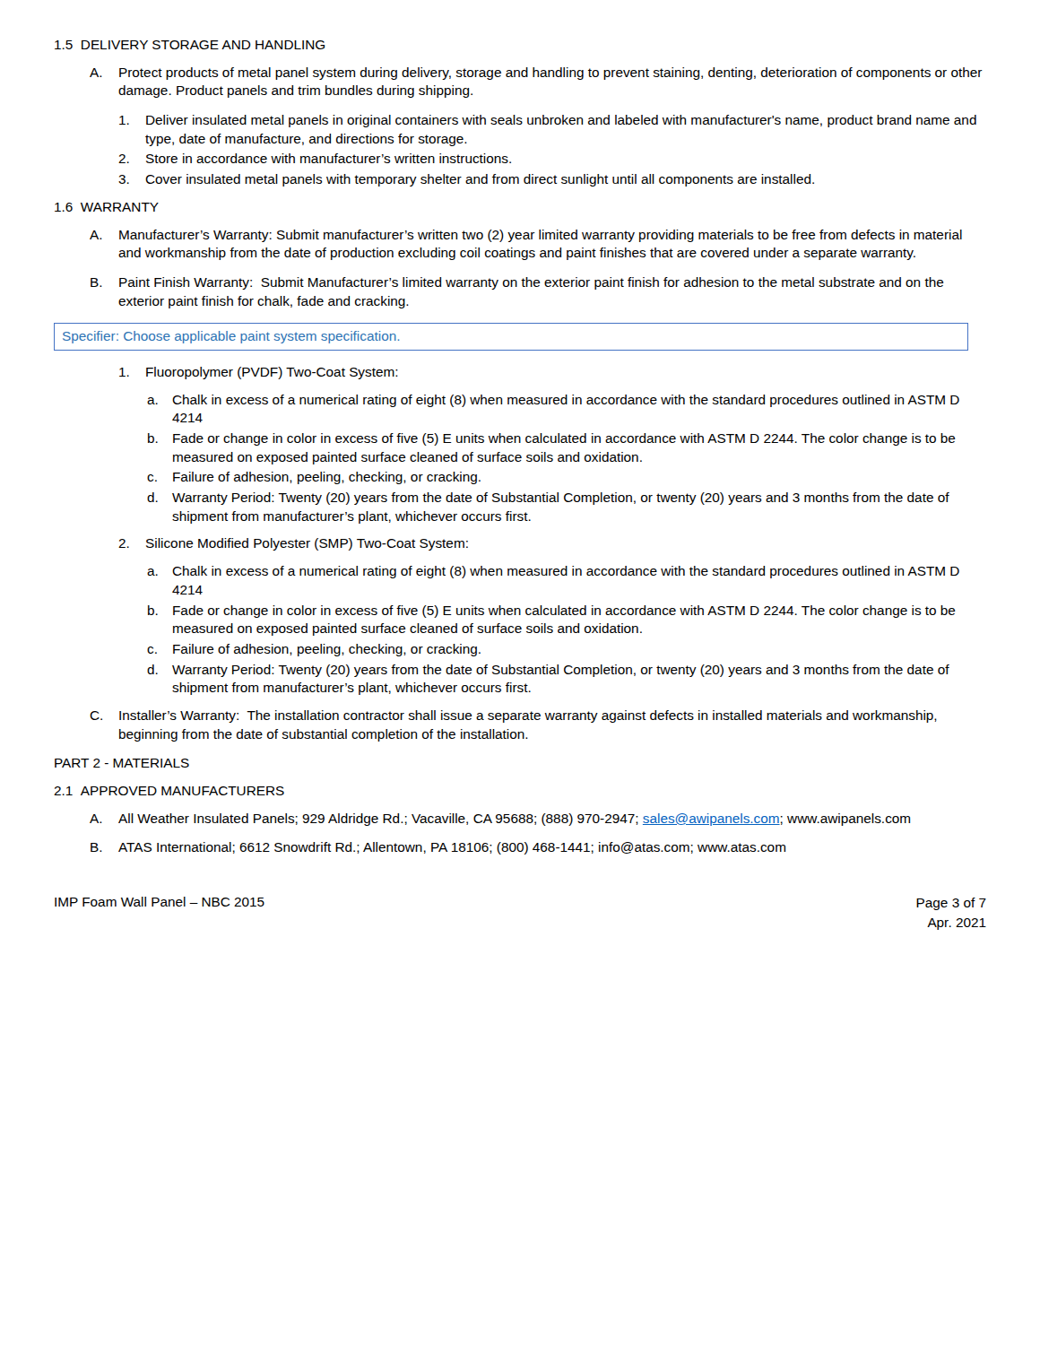1.5 DELIVERY STORAGE AND HANDLING
A.
Protect products of metal panel system during delivery, storage and handling to prevent staining, denting, deterioration of components or other damage. Product panels and trim bundles during shipping.
1.
Deliver insulated metal panels in original containers with seals unbroken and labeled with manufacturer's name, product brand name and type, date of manufacture, and directions for storage.
2.
Store in accordance with manufacturer’s written instructions.
3.
Cover insulated metal panels with temporary shelter and from direct sunlight until all components are installed.
1.6 WARRANTY
A.
Manufacturer’s Warranty: Submit manufacturer’s written two (2) year limited warranty providing materials to be free from defects in material and workmanship from the date of production excluding coil coatings and paint finishes that are covered under a separate warranty.
B.
Paint Finish Warranty: Submit Manufacturer’s limited warranty on the exterior paint finish for adhesion to the metal substrate and on the exterior paint finish for chalk, fade and cracking.
Specifier: Choose applicable paint system specification.
1.
Fluoropolymer (PVDF) Two-Coat System:
a.
Chalk in excess of a numerical rating of eight (8) when measured in accordance with the standard procedures outlined in ASTM D 4214
b.
Fade or change in color in excess of five (5) E units when calculated in accordance with ASTM D 2244. The color change is to be measured on exposed painted surface cleaned of surface soils and oxidation.
c.
Failure of adhesion, peeling, checking, or cracking.
d.
Warranty Period: Twenty (20) years from the date of Substantial Completion, or twenty (20) years and 3 months from the date of shipment from manufacturer’s plant, whichever occurs first.
2.
Silicone Modified Polyester (SMP) Two-Coat System:
a.
Chalk in excess of a numerical rating of eight (8) when measured in accordance with the standard procedures outlined in ASTM D 4214
b.
Fade or change in color in excess of five (5) E units when calculated in accordance with ASTM D 2244. The color change is to be measured on exposed painted surface cleaned of surface soils and oxidation.
c.
Failure of adhesion, peeling, checking, or cracking.
d.
Warranty Period: Twenty (20) years from the date of Substantial Completion, or twenty (20) years and 3 months from the date of shipment from manufacturer’s plant, whichever occurs first.
C.
Installer’s Warranty: The installation contractor shall issue a separate warranty against defects in installed materials and workmanship, beginning from the date of substantial completion of the installation.
PART 2 - MATERIALS
2.1 APPROVED MANUFACTURERS
A.
All Weather Insulated Panels; 929 Aldridge Rd.; Vacaville, CA 95688; (888) 970-2947; sales@awipanels.com; www.awipanels.com
B.
ATAS International; 6612 Snowdrift Rd.; Allentown, PA 18106; (800) 468-1441; info@atas.com; www.atas.com
IMP Foam Wall Panel – NBC 2015
Page 3 of 7
Apr. 2021